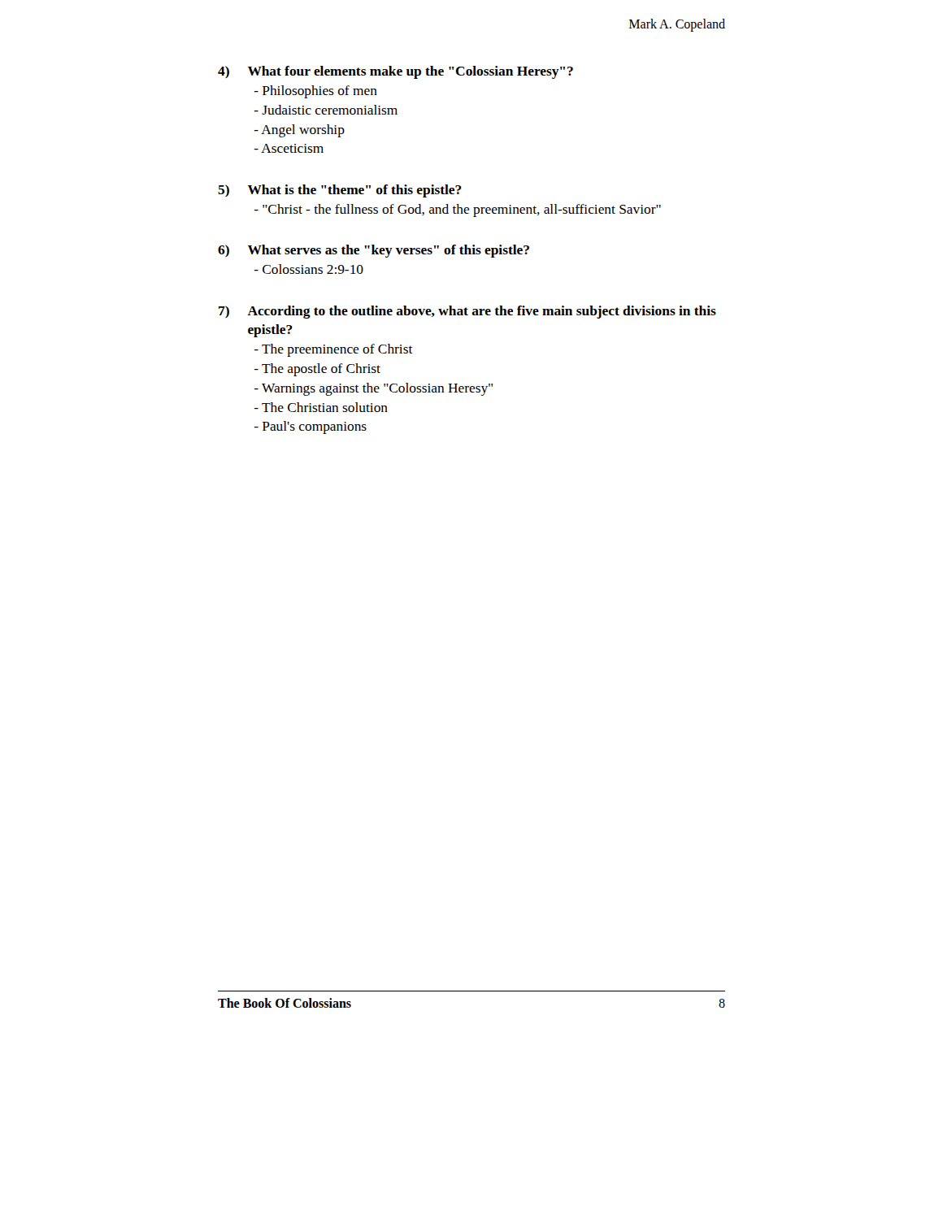Mark A. Copeland
4) What four elements make up the "Colossian Heresy"?
- Philosophies of men
- Judaistic ceremonialism
- Angel worship
- Asceticism
5) What is the "theme" of this epistle?
- "Christ - the fullness of God, and the preeminent, all-sufficient Savior"
6) What serves as the "key verses" of this epistle?
- Colossians 2:9-10
7) According to the outline above, what are the five main subject divisions in this epistle?
- The preeminence of Christ
- The apostle of Christ
- Warnings against the "Colossian Heresy"
- The Christian solution
- Paul's companions
The Book Of Colossians 8